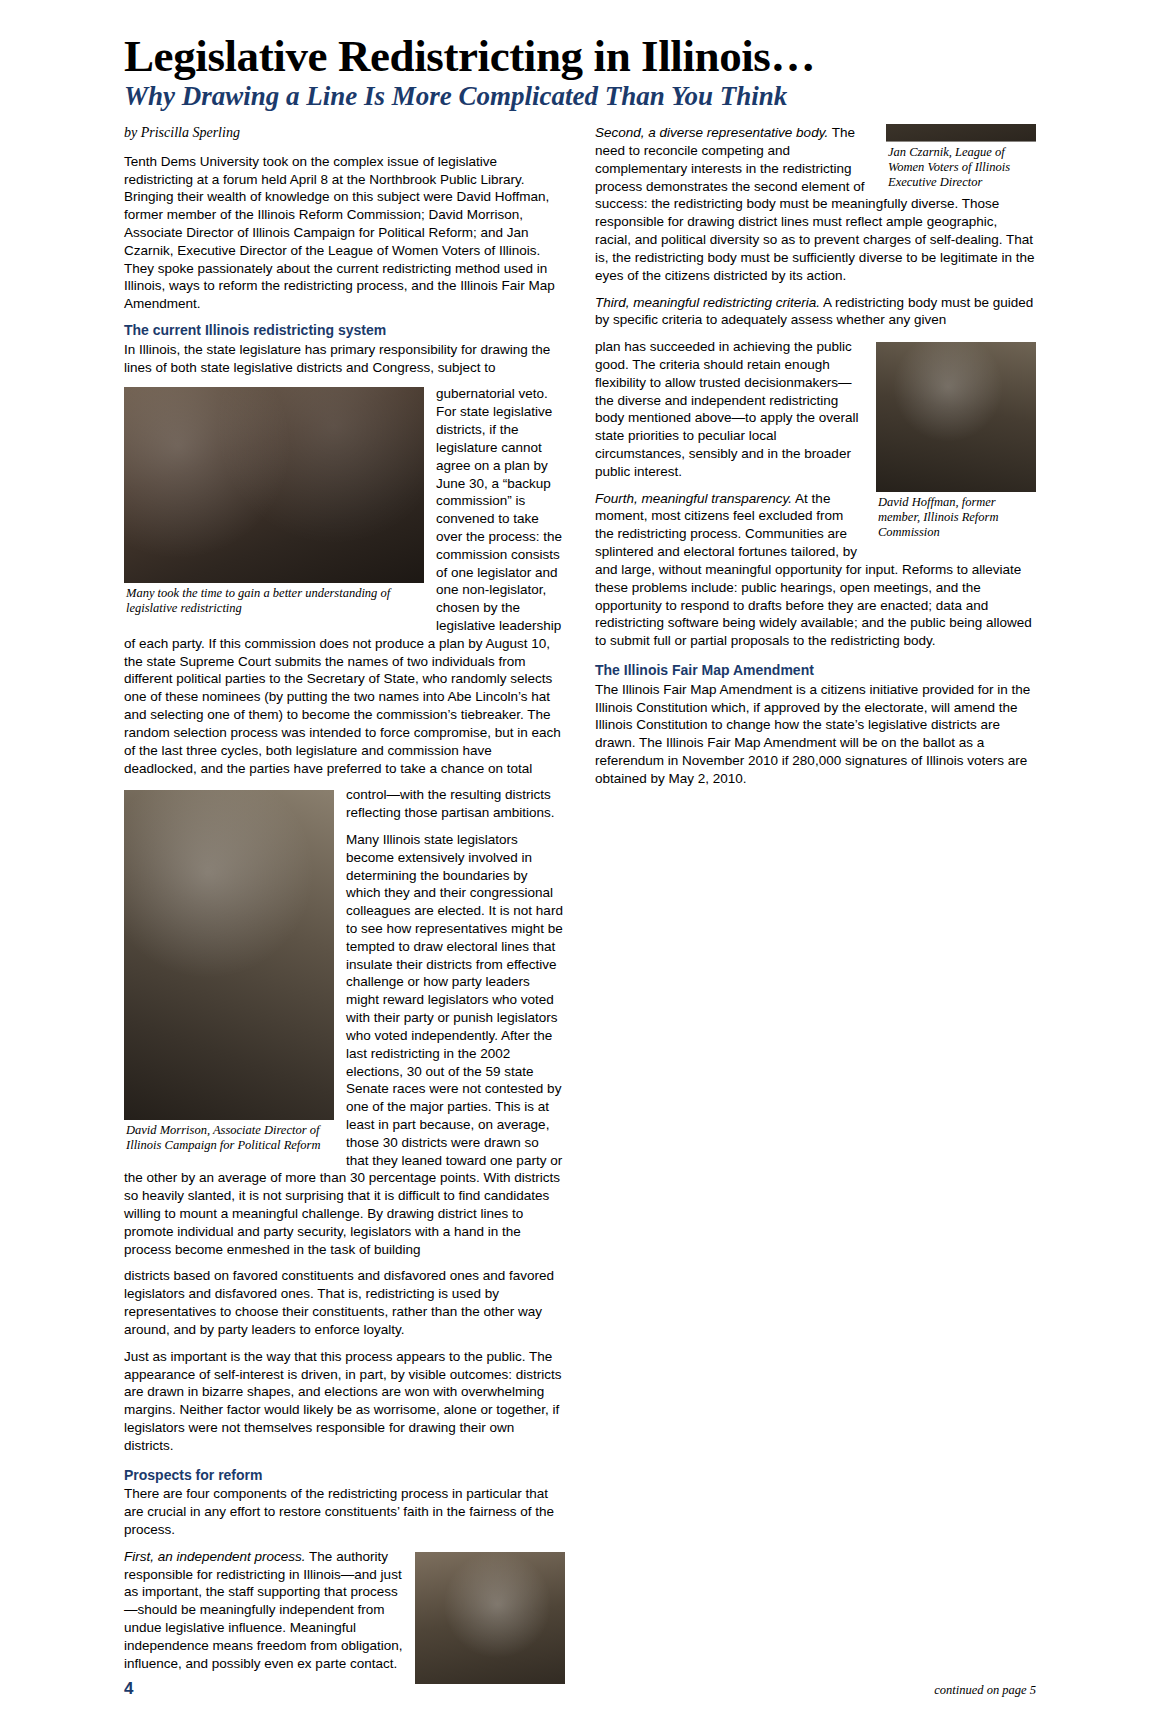Legislative Redistricting in Illinois…
Why Drawing a Line Is More Complicated Than You Think
by Priscilla Sperling
Tenth Dems University took on the complex issue of legislative redistricting at a forum held April 8 at the Northbrook Public Library. Bringing their wealth of knowledge on this subject were David Hoffman, former member of the Illinois Reform Commission; David Morrison, Associate Director of Illinois Campaign for Political Reform; and Jan Czarnik, Executive Director of the League of Women Voters of Illinois. They spoke passionately about the current redistricting method used in Illinois, ways to reform the redistricting process, and the Illinois Fair Map Amendment.
The current Illinois redistricting system
In Illinois, the state legislature has primary responsibility for drawing the lines of both state legislative districts and Congress, subject to
Many took the time to gain a better understanding of legislative redistricting
gubernatorial veto. For state legislative districts, if the legislature cannot agree on a plan by June 30, a “backup commission” is convened to take over the process: the commission consists of one legislator and one non-legislator, chosen by the legislative leadership of each party. If this commission does not produce a plan by August 10, the state Supreme Court submits the names of two individuals from different political parties to the Secretary of State, who randomly selects one of these nominees (by putting the two names into Abe Lincoln’s hat and selecting one of them) to become the commission’s tiebreaker. The random selection process was intended to force compromise, but in each of the last three cycles, both legislature and commission have deadlocked, and the parties have preferred to take a chance on total
David Morrison, Associate Director of Illinois Campaign for Political Reform
control—with the resulting districts reflecting those partisan ambitions.
Many Illinois state legislators become extensively involved in determining the boundaries by which they and their congressional colleagues are elected. It is not hard to see how representatives might be tempted to draw electoral lines that insulate their districts from effective challenge or how party leaders might reward legislators who voted with their party or punish legislators who voted independently. After the last redistricting in the 2002 elections, 30 out of the 59 state Senate races were not contested by one of the major parties. This is at least in part because, on average, those 30 districts were drawn so that they leaned toward one party or the other by an average of more than 30 percentage points. With districts so heavily slanted, it is not surprising that it is difficult to find candidates willing to mount a meaningful challenge. By drawing district lines to promote individual and party security, legislators with a hand in the process become enmeshed in the task of building
districts based on favored constituents and disfavored ones and favored legislators and disfavored ones. That is, redistricting is used by representatives to choose their constituents, rather than the other way around, and by party leaders to enforce loyalty.
Just as important is the way that this process appears to the public. The appearance of self-interest is driven, in part, by visible outcomes: districts are drawn in bizarre shapes, and elections are won with overwhelming margins. Neither factor would likely be as worrisome, alone or together, if legislators were not themselves responsible for drawing their own districts.
Prospects for reform
There are four components of the redistricting process in particular that are crucial in any effort to restore constituents’ faith in the fairness of the process.
Jan Czarnik, League of Women Voters of Illinois Executive Director
First, an independent process. The authority responsible for redistricting in Illinois—and just as important, the staff supporting that process—should be meaningfully independent from undue legislative influence. Meaningful independence means freedom from obligation, influence, and possibly even ex parte contact.
Second, a diverse representative body. The need to reconcile competing and complementary interests in the redistricting process demonstrates the second element of success: the redistricting body must be meaningfully diverse. Those responsible for drawing district lines must reflect ample geographic, racial, and political diversity so as to prevent charges of self-dealing. That is, the redistricting body must be sufficiently diverse to be legitimate in the eyes of the citizens districted by its action.
Third, meaningful redistricting criteria. A redistricting body must be guided by specific criteria to adequately assess whether any given
David Hoffman, former member, Illinois Reform Commission
plan has succeeded in achieving the public good. The criteria should retain enough flexibility to allow trusted decisionmakers—the diverse and independent redistricting body mentioned above—to apply the overall state priorities to peculiar local circumstances, sensibly and in the broader public interest.
Fourth, meaningful transparency. At the moment, most citizens feel excluded from the redistricting process. Communities are splintered and electoral fortunes tailored, by and large, without meaningful opportunity for input. Reforms to alleviate these problems include: public hearings, open meetings, and the opportunity to respond to drafts before they are enacted; data and redistricting software being widely available; and the public being allowed to submit full or partial proposals to the redistricting body.
The Illinois Fair Map Amendment
The Illinois Fair Map Amendment is a citizens initiative provided for in the Illinois Constitution which, if approved by the electorate, will amend the Illinois Constitution to change how the state’s legislative districts are drawn. The Illinois Fair Map Amendment will be on the ballot as a referendum in November 2010 if 280,000 signatures of Illinois voters are obtained by May 2, 2010.
4
continued on page 5